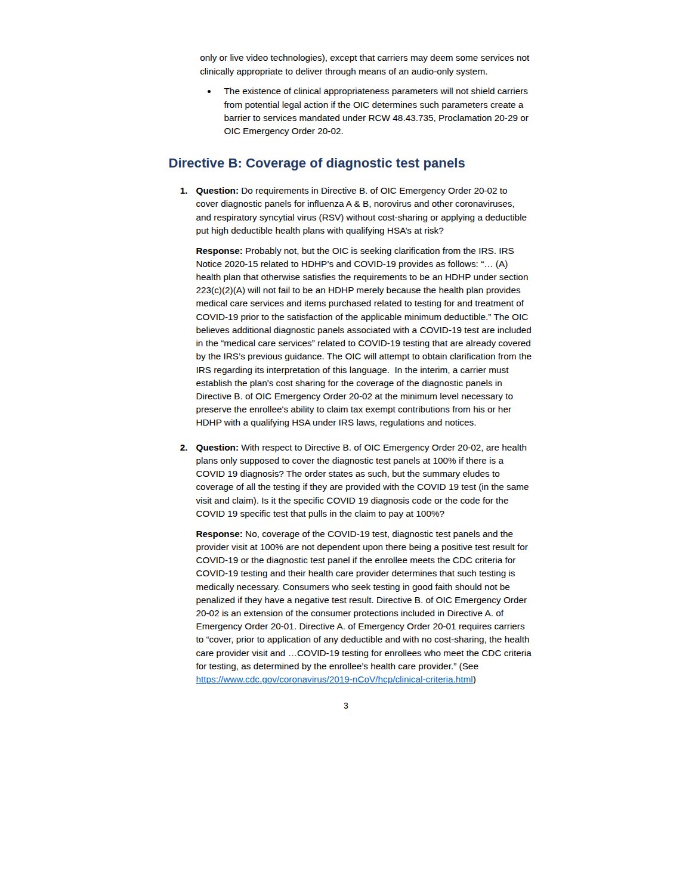only or live video technologies), except that carriers may deem some services not clinically appropriate to deliver through means of an audio-only system.
The existence of clinical appropriateness parameters will not shield carriers from potential legal action if the OIC determines such parameters create a barrier to services mandated under RCW 48.43.735, Proclamation 20-29 or OIC Emergency Order 20-02.
Directive B: Coverage of diagnostic test panels
Question: Do requirements in Directive B. of OIC Emergency Order 20-02 to cover diagnostic panels for influenza A & B, norovirus and other coronaviruses, and respiratory syncytial virus (RSV) without cost-sharing or applying a deductible put high deductible health plans with qualifying HSA’s at risk?
Response: Probably not, but the OIC is seeking clarification from the IRS. IRS Notice 2020-15 related to HDHP’s and COVID-19 provides as follows: “… (A) health plan that otherwise satisfies the requirements to be an HDHP under section 223(c)(2)(A) will not fail to be an HDHP merely because the health plan provides medical care services and items purchased related to testing for and treatment of COVID-19 prior to the satisfaction of the applicable minimum deductible.” The OIC believes additional diagnostic panels associated with a COVID-19 test are included in the “medical care services” related to COVID-19 testing that are already covered by the IRS’s previous guidance. The OIC will attempt to obtain clarification from the IRS regarding its interpretation of this language. In the interim, a carrier must establish the plan's cost sharing for the coverage of the diagnostic panels in Directive B. of OIC Emergency Order 20-02 at the minimum level necessary to preserve the enrollee's ability to claim tax exempt contributions from his or her HDHP with a qualifying HSA under IRS laws, regulations and notices.
Question: With respect to Directive B. of OIC Emergency Order 20-02, are health plans only supposed to cover the diagnostic test panels at 100% if there is a COVID 19 diagnosis? The order states as such, but the summary eludes to coverage of all the testing if they are provided with the COVID 19 test (in the same visit and claim). Is it the specific COVID 19 diagnosis code or the code for the COVID 19 specific test that pulls in the claim to pay at 100%?
Response: No, coverage of the COVID-19 test, diagnostic test panels and the provider visit at 100% are not dependent upon there being a positive test result for COVID-19 or the diagnostic test panel if the enrollee meets the CDC criteria for COVID-19 testing and their health care provider determines that such testing is medically necessary. Consumers who seek testing in good faith should not be penalized if they have a negative test result. Directive B. of OIC Emergency Order 20-02 is an extension of the consumer protections included in Directive A. of Emergency Order 20-01. Directive A. of Emergency Order 20-01 requires carriers to “cover, prior to application of any deductible and with no cost-sharing, the health care provider visit and …COVID-19 testing for enrollees who meet the CDC criteria for testing, as determined by the enrollee’s health care provider.” (See https://www.cdc.gov/coronavirus/2019-nCoV/hcp/clinical-criteria.html)
3